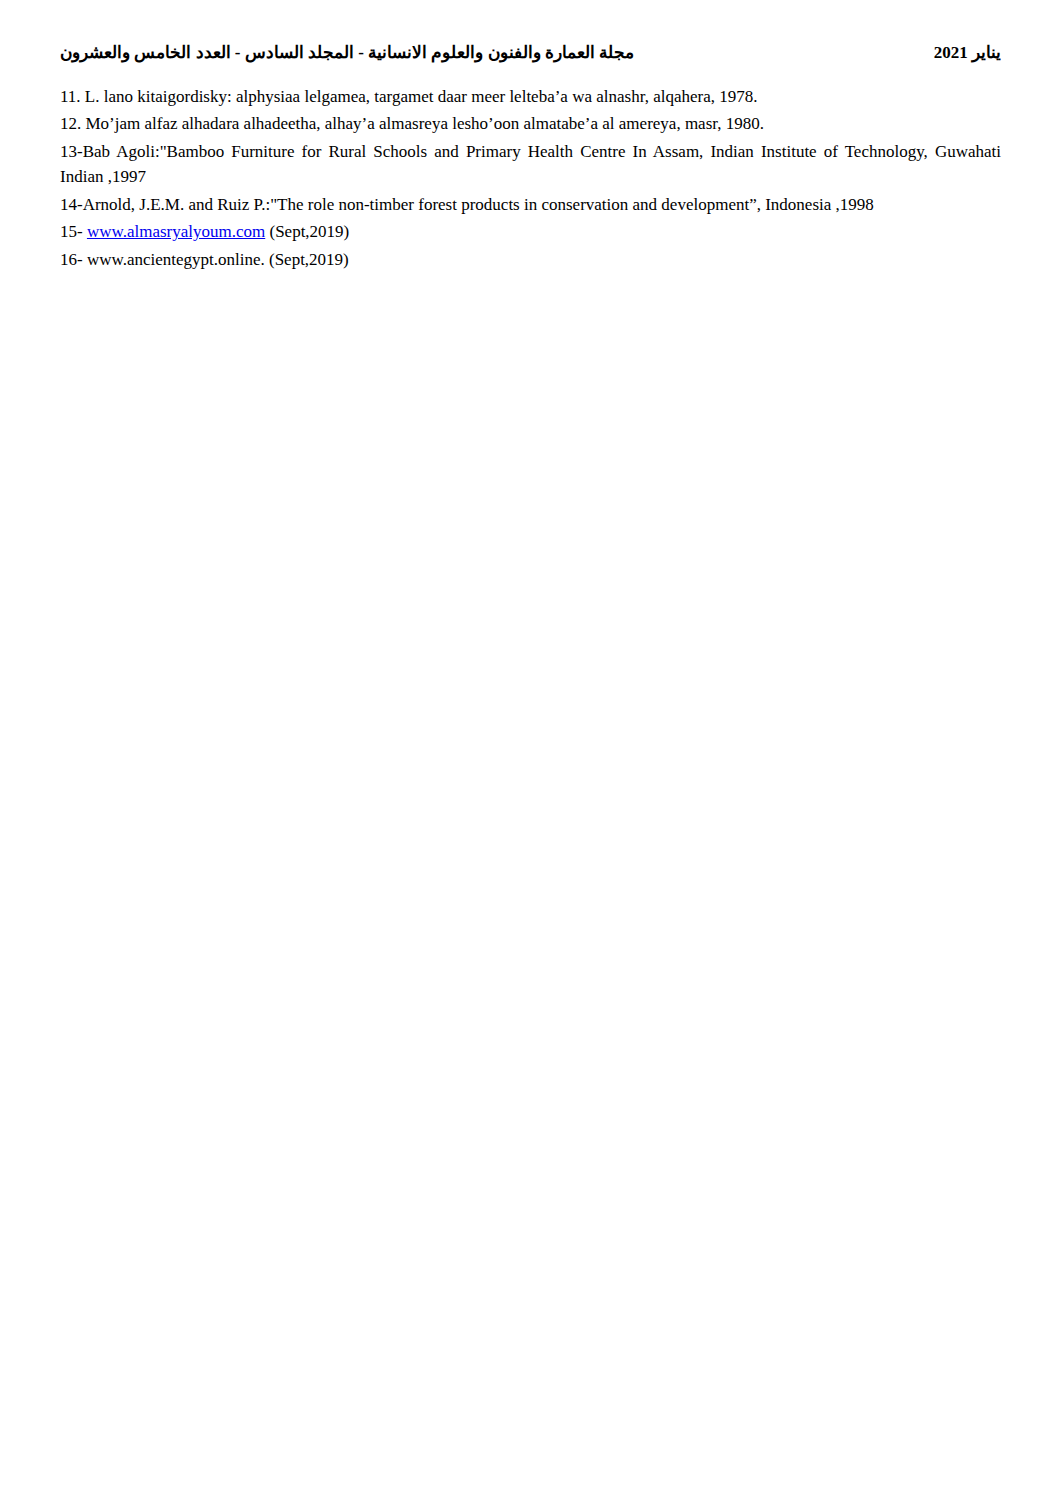يناير 2021 مجلة العمارة والفنون والعلوم الانسانية - المجلد السادس - العدد الخامس والعشرون
11. L. lano kitaigordisky: alphysiaa lelgamea, targamet daar meer lelteba’a wa alnashr, alqahera, 1978.
12. Mo’jam alfaz alhadara alhadeetha, alhay’a almasreya lesho’oon almatabe’a al amereya, masr, 1980.
13-Bab Agoli:"Bamboo Furniture for Rural Schools and Primary Health Centre In Assam, Indian Institute of Technology, Guwahati Indian ,1997
14-Arnold, J.E.M. and Ruiz P.:"The role non-timber forest products in conservation and development”, Indonesia ,1998
15- www.almasryalyoum.com (Sept,2019)
16- www.ancientegypt.online. (Sept,2019)